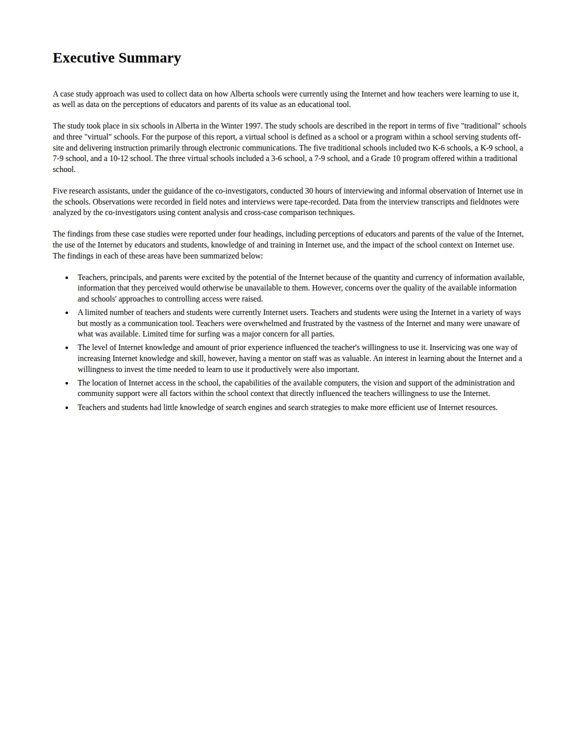Executive Summary
A case study approach was used to collect data on how Alberta schools were currently using the Internet and how teachers were learning to use it, as well as data on the perceptions of educators and parents of its value as an educational tool.
The study took place in six schools in Alberta in the Winter 1997. The study schools are described in the report in terms of five "traditional" schools and three "virtual" schools. For the purpose of this report, a virtual school is defined as a school or a program within a school serving students off-site and delivering instruction primarily through electronic communications. The five traditional schools included two K-6 schools, a K-9 school, a 7-9 school, and a 10-12 school. The three virtual schools included a 3-6 school, a 7-9 school, and a Grade 10 program offered within a traditional school.
Five research assistants, under the guidance of the co-investigators, conducted 30 hours of interviewing and informal observation of Internet use in the schools. Observations were recorded in field notes and interviews were tape-recorded. Data from the interview transcripts and fieldnotes were analyzed by the co-investigators using content analysis and cross-case comparison techniques.
The findings from these case studies were reported under four headings, including perceptions of educators and parents of the value of the Internet, the use of the Internet by educators and students, knowledge of and training in Internet use, and the impact of the school context on Internet use. The findings in each of these areas have been summarized below:
Teachers, principals, and parents were excited by the potential of the Internet because of the quantity and currency of information available, information that they perceived would otherwise be unavailable to them. However, concerns over the quality of the available information and schools' approaches to controlling access were raised.
A limited number of teachers and students were currently Internet users. Teachers and students were using the Internet in a variety of ways but mostly as a communication tool. Teachers were overwhelmed and frustrated by the vastness of the Internet and many were unaware of what was available. Limited time for surfing was a major concern for all parties.
The level of Internet knowledge and amount of prior experience influenced the teacher's willingness to use it. Inservicing was one way of increasing Internet knowledge and skill, however, having a mentor on staff was as valuable. An interest in learning about the Internet and a willingness to invest the time needed to learn to use it productively were also important.
The location of Internet access in the school, the capabilities of the available computers, the vision and support of the administration and community support were all factors within the school context that directly influenced the teachers willingness to use the Internet.
Teachers and students had little knowledge of search engines and search strategies to make more efficient use of Internet resources.